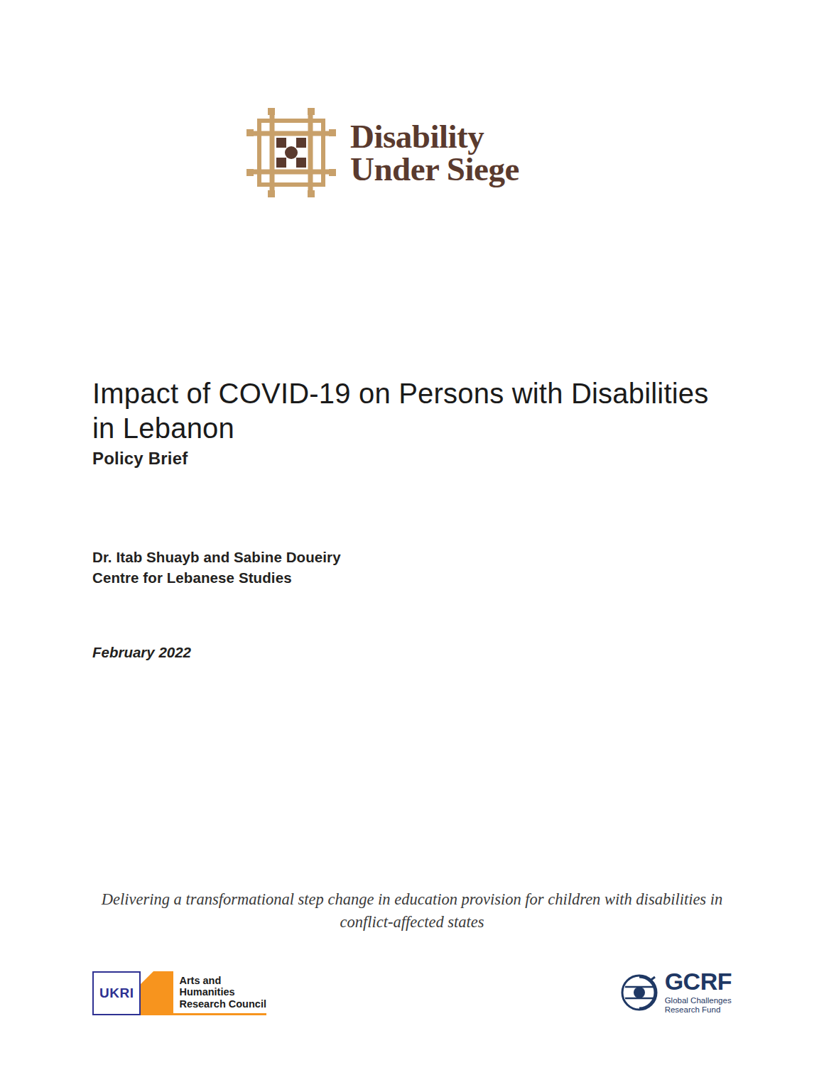Disability Under Siege
Impact of COVID-19 on Persons with Disabilities in Lebanon
Policy Brief
Dr. Itab Shuayb and Sabine Doueiry
Centre for Lebanese Studies
February 2022
Delivering a transformational step change in education provision for children with disabilities in conflict-affected states
UKRI
Arts and Humanities Research Council
GCRF
Global Challenges
Research Fund